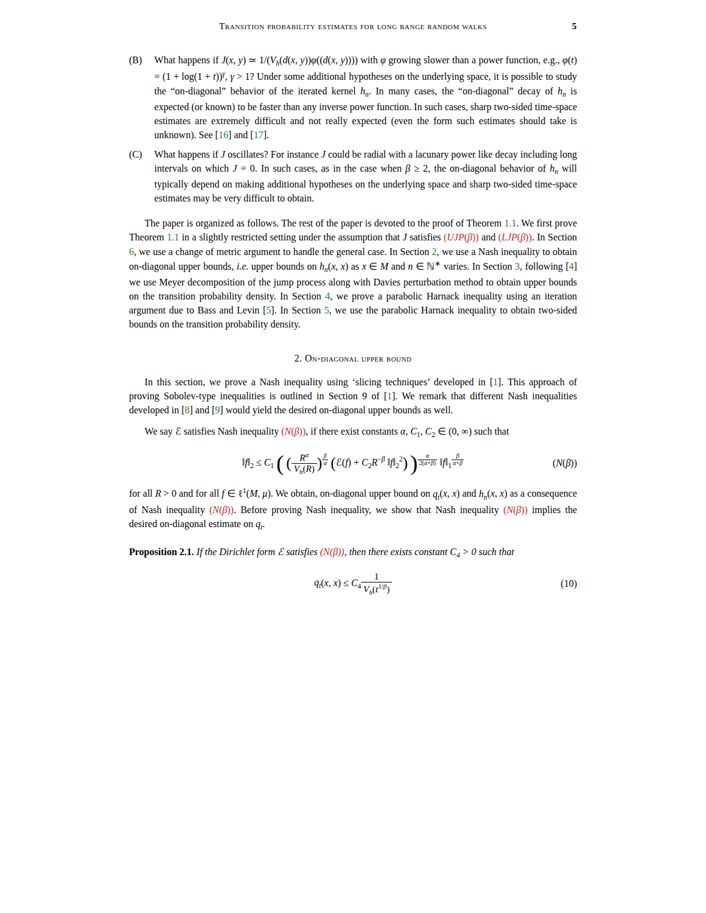Transition probability estimates for long range random walks 5
(B) What happens if J(x, y) ≃ 1/(Vh(d(x, y))φ((d(x, y)))) with φ growing slower than a power function, e.g., φ(t) = (1 + log(1 + t))γ, γ > 1? Under some additional hypotheses on the underlying space, it is possible to study the “on-diagonal” behavior of the iterated kernel hn. In many cases, the “on-diagonal” decay of hn is expected (or known) to be faster than any inverse power function. In such cases, sharp two-sided time-space estimates are extremely difficult and not really expected (even the form such estimates should take is unknown). See [16] and [17].
(C) What happens if J oscillates? For instance J could be radial with a lacunary power like decay including long intervals on which J = 0. In such cases, as in the case when β ≥ 2, the on-diagonal behavior of hn will typically depend on making additional hypotheses on the underlying space and sharp two-sided time-space estimates may be very difficult to obtain.
The paper is organized as follows. The rest of the paper is devoted to the proof of Theorem 1.1. We first prove Theorem 1.1 in a slightly restricted setting under the assumption that J satisfies (UJP(β)) and (LJP(β)). In Section 6, we use a change of metric argument to handle the general case. In Section 2, we use a Nash inequality to obtain on-diagonal upper bounds, i.e. upper bounds on hn(x, x) as x ∈ M and n ∈ ℕ∗ varies. In Section 3, following [4] we use Meyer decomposition of the jump process along with Davies perturbation method to obtain upper bounds on the transition probability density. In Section 4, we prove a parabolic Harnack inequality using an iteration argument due to Bass and Levin [5]. In Section 5, we use the parabolic Harnack inequality to obtain two-sided bounds on the transition probability density.
2. On-diagonal upper bound
In this section, we prove a Nash inequality using ‘slicing techniques’ developed in [1]. This approach of proving Sobolev-type inequalities is outlined in Section 9 of [1]. We remark that different Nash inequalities developed in [8] and [9] would yield the desired on-diagonal upper bounds as well.
We say ℰ satisfies Nash inequality (N(β)), if there exist constants α, C1, C2 ∈ (0, ∞) such that
‖f‖2 ≤ C1 ( (Rα Vh(R))βα (ℰ(f) + C2R−β ‖f‖22) )α 2(α+β) ‖f‖1βα+β (N(β))
for all R > 0 and for all f ∈ ℓ1(M, μ). We obtain, on-diagonal upper bound on qt(x, x) and hn(x, x) as a consequence of Nash inequality (N(β)). Before proving Nash inequality, we show that Nash inequality (N(β)) implies the desired on-diagonal estimate on qt.
Proposition 2.1. If the Dirichlet form ℰ satisfies (N(β)), then there exists constant C4 > 0 such that
qt(x, x) ≤ C41 Vh(t1/β) (10)